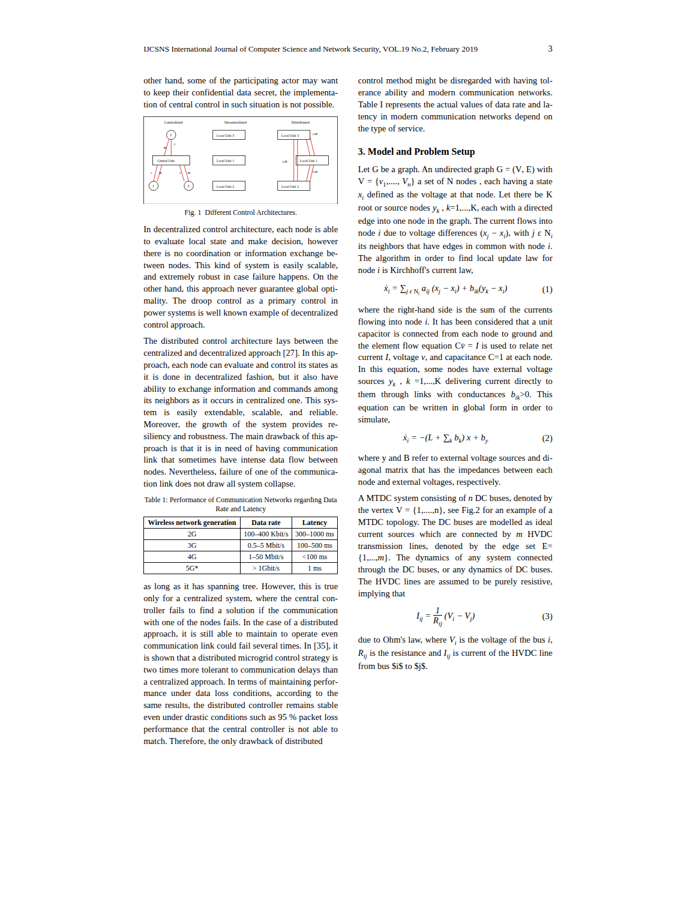IJCSNS International Journal of Computer Science and Network Security, VOL.19 No.2, February 2019
3
other hand, some of the participating actor may want to keep their confidential data secret, the implementation of central control in such situation is not possible.
Centralized Decentralized Distributed 2 Central Unit 1 3 c m c m c m Local Unit 3 Local Unit 1 Local Unit 2 Local Unit 3 Local Unit 1 Local Unit 2 c,m c,m c,m
Fig. 1 Different Control Architectures.
In decentralized control architecture, each node is able to evaluate local state and make decision, however there is no coordination or information exchange between nodes. This kind of system is easily scalable, and extremely robust in case failure happens. On the other hand, this approach never guarantee global optimality. The droop control as a primary control in power systems is well known example of decentralized control approach.
The distributed control architecture lays between the centralized and decentralized approach [27]. In this approach, each node can evaluate and control its states as it is done in decentralized fashion, but it also have ability to exchange information and commands among its neighbors as it occurs in centralized one. This system is easily extendable, scalable, and reliable. Moreover, the growth of the system provides resiliency and robustness. The main drawback of this approach is that it is in need of having communication link that sometimes have intense data flow between nodes. Nevertheless, failure of one of the communication link does not draw all system collapse.
Table 1: Performance of Communication Networks regarding Data Rate and Latency
| Wireless network generation | Data rate | Latency |
| --- | --- | --- |
| 2G | 100–400 Kbit/s | 300–1000 ms |
| 3G | 0.5–5 Mbit/s | 100–500 ms |
| 4G | 1–50 Mbit/s | <100 ms |
| 5G* | > 1Gbit/s | 1 ms |
as long as it has spanning tree. However, this is true only for a centralized system, where the central controller fails to find a solution if the communication with one of the nodes fails. In the case of a distributed approach, it is still able to maintain to operate even communication link could fail several times. In [35], it is shown that a distributed microgrid control strategy is two times more tolerant to communication delays than a centralized approach. In terms of maintaining performance under data loss conditions, according to the same results, the distributed controller remains stable even under drastic conditions such as 95 % packet loss performance that the central controller is not able to match. Therefore, the only drawback of distributed
control method might be disregarded with having tolerance ability and modern communication networks. Table I represents the actual values of data rate and latency in modern communication networks depend on the type of service.
3. Model and Problem Setup
Let G be a graph. An undirected graph G = (V, E) with V = {v1,...., Vn} a set of N nodes , each having a state xi defined as the voltage at that node. Let there be K root or source nodes yk , k=1,...,K, each with a directed edge into one node in the graph. The current flows into node i due to voltage differences (xj − xi), with j ε Ni its neighbors that have edges in common with node i. The algorithm in order to find local update law for node i is Kirchhoff's current law,
ẋi = ∑j ε Ni aij (xj − xi) + bik(yk − xi)
(1)
where the right-hand side is the sum of the currents flowing into node i. It has been considered that a unit capacitor is connected from each node to ground and the element flow equation Cv̇ = I is used to relate net current I, voltage v, and capacitance C=1 at each node. In this equation, some nodes have external voltage sources yk , k =1,...,K delivering current directly to them through links with conductances bik>0. This equation can be written in global form in order to simulate,
ẋi = −(L + ∑k bk) x + by
(2)
where y and B refer to external voltage sources and diagonal matrix that has the impedances between each node and external voltages, respectively.
A MTDC system consisting of n DC buses, denoted by the vertex V = {1,....,n}, see Fig.2 for an example of a MTDC topology. The DC buses are modelled as ideal current sources which are connected by m HVDC transmission lines, denoted by the edge set E={1,...,m}. The dynamics of any system connected through the DC buses, or any dynamics of DC buses. The HVDC lines are assumed to be purely resistive, implying that
Iij = 1 Rij (Vi − Vj)
(3)
due to Ohm's law, where Vi is the voltage of the bus i, Rij is the resistance and Iij is current of the HVDC line from bus $i$ to $j$.